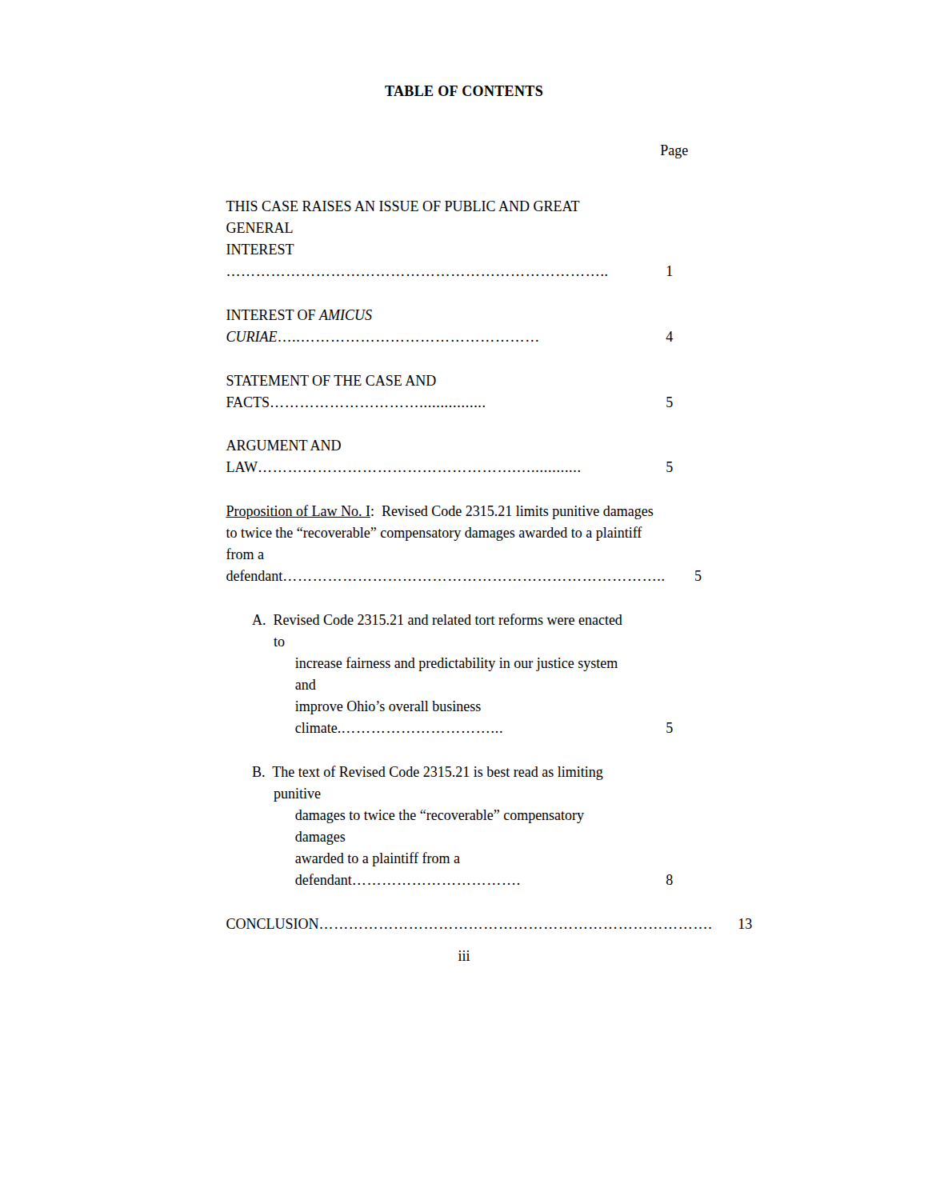TABLE OF CONTENTS
Page
THIS CASE RAISES AN ISSUE OF PUBLIC AND GREAT GENERAL
INTEREST …………………………………………………………………..
1
INTEREST OF AMICUS CURIAE…..…………………………………………
4
STATEMENT OF THE CASE AND FACTS…………………………................
5
ARGUMENT AND LAW…………………………………………….…............
5
Proposition of Law No. I: Revised Code 2315.21 limits punitive damages to twice the “recoverable” compensatory damages awarded to a plaintiff from a defendant…………………………………………………………………..
5
A. Revised Code 2315.21 and related tort reforms were enacted to increase fairness and predictability in our justice system and improve Ohio’s overall business climate.…………………………...
5
B. The text of Revised Code 2315.21 is best read as limiting punitive damages to twice the “recoverable” compensatory damages awarded to a plaintiff from a defendant…………………………….
8
CONCLUSION…………………………………………………………………….
13
iii